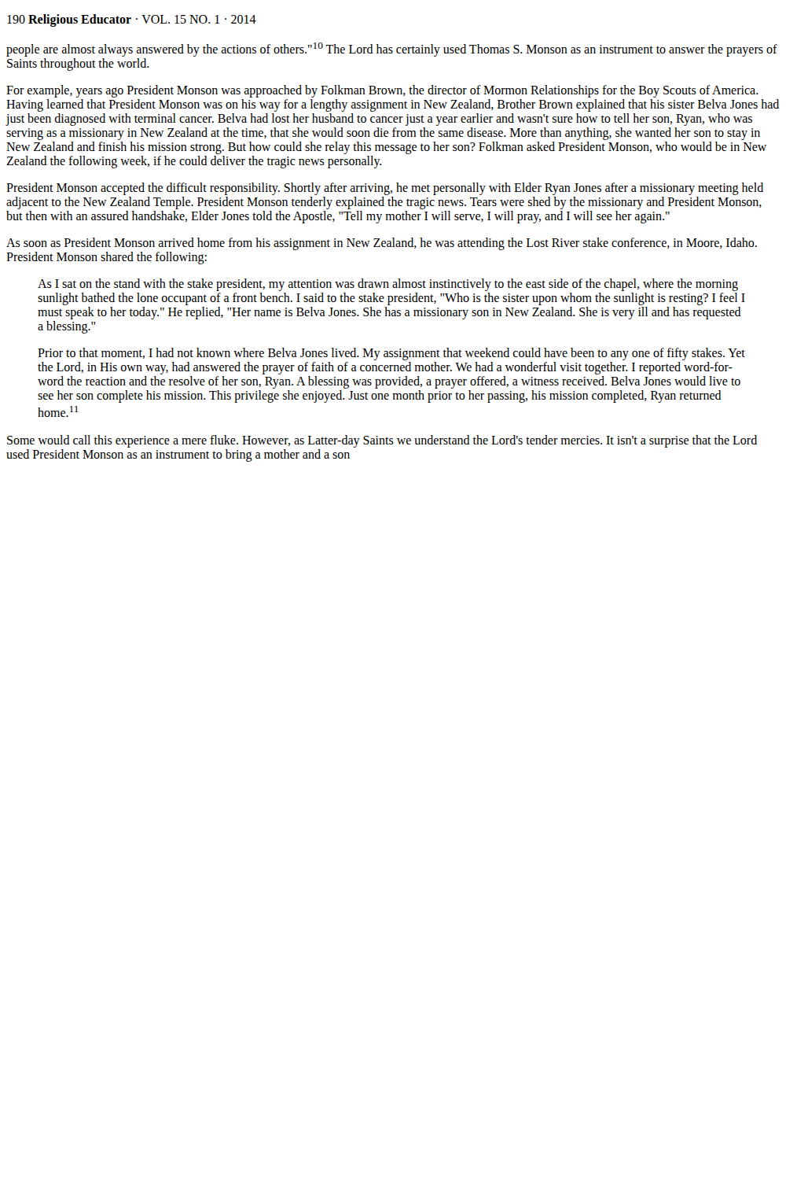190 Religious Educator · VOL. 15 NO. 1 · 2014
people are almost always answered by the actions of others."10 The Lord has certainly used Thomas S. Monson as an instrument to answer the prayers of Saints throughout the world.
For example, years ago President Monson was approached by Folkman Brown, the director of Mormon Relationships for the Boy Scouts of America. Having learned that President Monson was on his way for a lengthy assignment in New Zealand, Brother Brown explained that his sister Belva Jones had just been diagnosed with terminal cancer. Belva had lost her husband to cancer just a year earlier and wasn't sure how to tell her son, Ryan, who was serving as a missionary in New Zealand at the time, that she would soon die from the same disease. More than anything, she wanted her son to stay in New Zealand and finish his mission strong. But how could she relay this message to her son? Folkman asked President Monson, who would be in New Zealand the following week, if he could deliver the tragic news personally.
President Monson accepted the difficult responsibility. Shortly after arriving, he met personally with Elder Ryan Jones after a missionary meeting held adjacent to the New Zealand Temple. President Monson tenderly explained the tragic news. Tears were shed by the missionary and President Monson, but then with an assured handshake, Elder Jones told the Apostle, "Tell my mother I will serve, I will pray, and I will see her again."
As soon as President Monson arrived home from his assignment in New Zealand, he was attending the Lost River stake conference, in Moore, Idaho. President Monson shared the following:
As I sat on the stand with the stake president, my attention was drawn almost instinctively to the east side of the chapel, where the morning sunlight bathed the lone occupant of a front bench. I said to the stake president, "Who is the sister upon whom the sunlight is resting? I feel I must speak to her today." He replied, "Her name is Belva Jones. She has a missionary son in New Zealand. She is very ill and has requested a blessing."
Prior to that moment, I had not known where Belva Jones lived. My assignment that weekend could have been to any one of fifty stakes. Yet the Lord, in His own way, had answered the prayer of faith of a concerned mother. We had a wonderful visit together. I reported word-for-word the reaction and the resolve of her son, Ryan. A blessing was provided, a prayer offered, a witness received. Belva Jones would live to see her son complete his mission. This privilege she enjoyed. Just one month prior to her passing, his mission completed, Ryan returned home.11
Some would call this experience a mere fluke. However, as Latter-day Saints we understand the Lord's tender mercies. It isn't a surprise that the Lord used President Monson as an instrument to bring a mother and a son